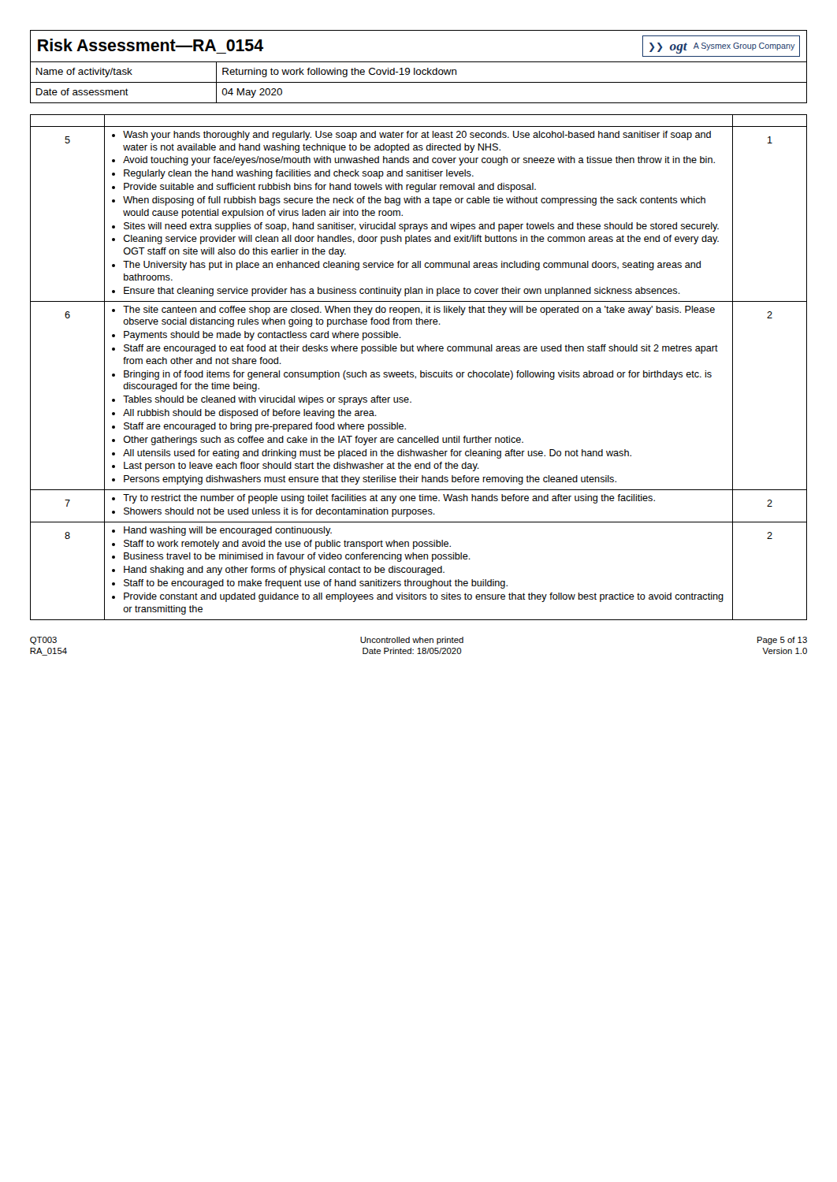Risk Assessment—RA_0154
❯❯
ogt
A Sysmex Group Company
| Name of activity/task | Returning to work following the Covid-19 lockdown |
| Date of assessment | 04 May 2020 |
| 5 | Wash your hands thoroughly and regularly. Use soap and water for at least 20 seconds. Use alcohol-based hand sanitiser if soap and water is not available and hand washing technique to be adopted as directed by NHS. Avoid touching your face/eyes/nose/mouth with unwashed hands and cover your cough or sneeze with a tissue then throw it in the bin. Regularly clean the hand washing facilities and check soap and sanitiser levels. Provide suitable and sufficient rubbish bins for hand towels with regular removal and disposal. When disposing of full rubbish bags secure the neck of the bag with a tape or cable tie without compressing the sack contents which would cause potential expulsion of virus laden air into the room. Sites will need extra supplies of soap, hand sanitiser, virucidal sprays and wipes and paper towels and these should be stored securely. Cleaning service provider will clean all door handles, door push plates and exit/lift buttons in the common areas at the end of every day. OGT staff on site will also do this earlier in the day. The University has put in place an enhanced cleaning service for all communal areas including communal doors, seating areas and bathrooms. Ensure that cleaning service provider has a business continuity plan in place to cover their own unplanned sickness absences. | 1 |
| 6 | The site canteen and coffee shop are closed. When they do reopen, it is likely that they will be operated on a 'take away' basis. Please observe social distancing rules when going to purchase food from there. Payments should be made by contactless card where possible. Staff are encouraged to eat food at their desks where possible but where communal areas are used then staff should sit 2 metres apart from each other and not share food. Bringing in of food items for general consumption (such as sweets, biscuits or chocolate) following visits abroad or for birthdays etc. is discouraged for the time being. Tables should be cleaned with virucidal wipes or sprays after use. All rubbish should be disposed of before leaving the area. Staff are encouraged to bring pre-prepared food where possible. Other gatherings such as coffee and cake in the IAT foyer are cancelled until further notice. All utensils used for eating and drinking must be placed in the dishwasher for cleaning after use. Do not hand wash. Last person to leave each floor should start the dishwasher at the end of the day. Persons emptying dishwashers must ensure that they sterilise their hands before removing the cleaned utensils. | 2 |
| 7 | Try to restrict the number of people using toilet facilities at any one time. Wash hands before and after using the facilities. Showers should not be used unless it is for decontamination purposes. | 2 |
| 8 | Hand washing will be encouraged continuously. Staff to work remotely and avoid the use of public transport when possible. Business travel to be minimised in favour of video conferencing when possible. Hand shaking and any other forms of physical contact to be discouraged. Staff to be encouraged to make frequent use of hand sanitizers throughout the building. Provide constant and updated guidance to all employees and visitors to sites to ensure that they follow best practice to avoid contracting or transmitting the | 2 |
QT003
RA_0154
Uncontrolled when printed
Date Printed: 18/05/2020
Page 5 of 13
Version 1.0